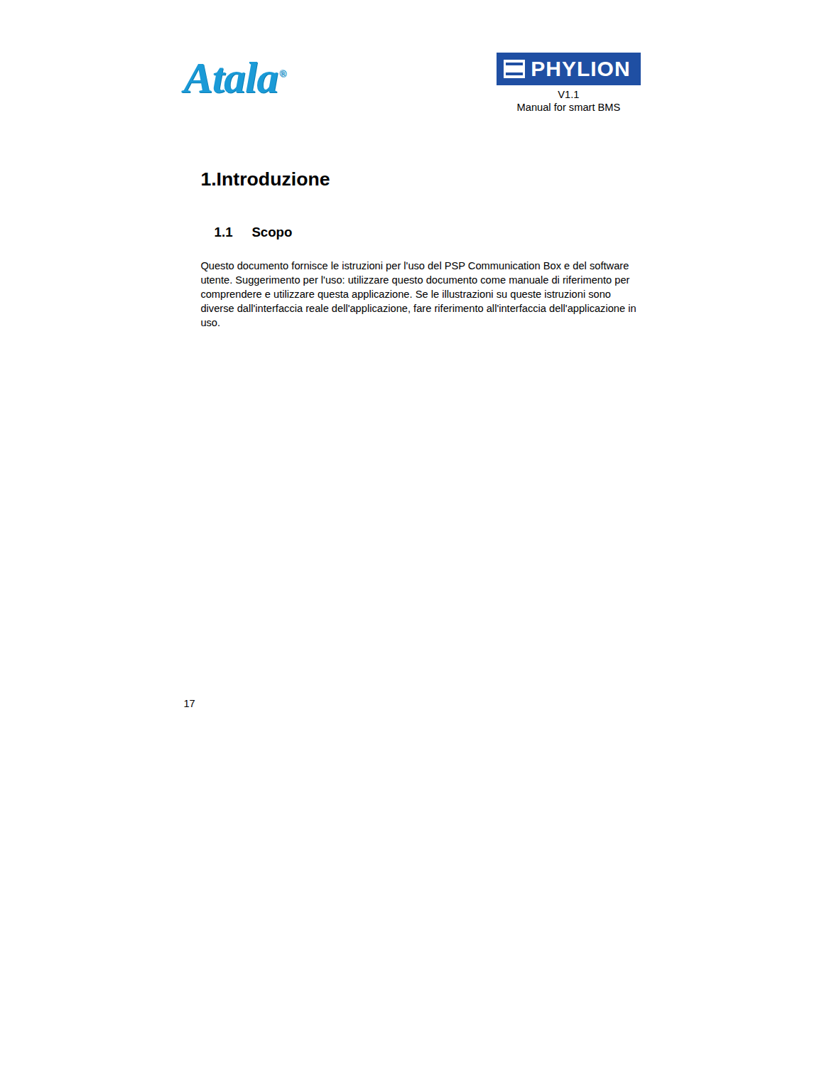Atala®
PHYLION
V1.1
Manual for smart BMS
1.Introduzione
1.1 Scopo
Questo documento fornisce le istruzioni per l'uso del PSP Communication Box e del software utente. Suggerimento per l'uso: utilizzare questo documento come manuale di riferimento per comprendere e utilizzare questa applicazione. Se le illustrazioni su queste istruzioni sono diverse dall'interfaccia reale dell'applicazione, fare riferimento all'interfaccia dell'applicazione in uso.
17